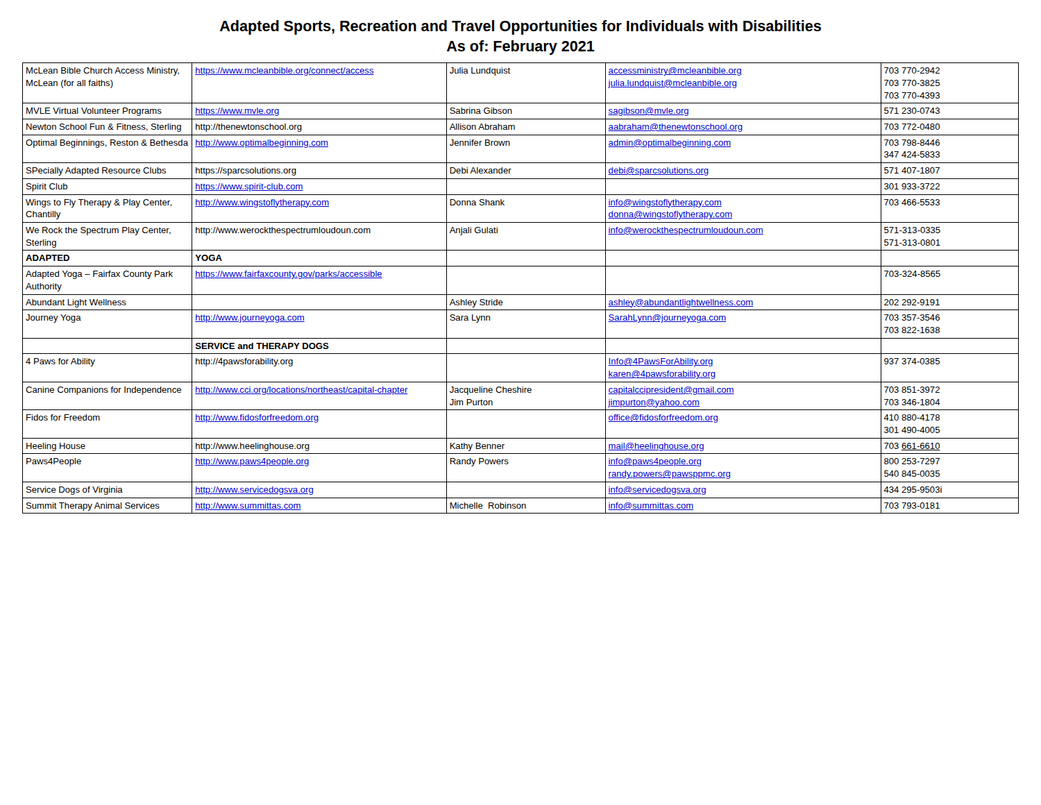Adapted Sports, Recreation and Travel Opportunities for Individuals with Disabilities
As of: February 2021
| McLean Bible Church Access Ministry, McLean (for all faiths) | https://www.mcleanbible.org/connect/access | Julia Lundquist | accessministry@mcleanbible.org julia.lundquist@mcleanbible.org | 703 770-2942 703 770-3825 703 770-4393 |
| MVLE Virtual Volunteer Programs | https://www.mvle.org | Sabrina Gibson | sagibson@mvle.org | 571 230-0743 |
| Newton School Fun & Fitness, Sterling | http://thenewtonschool.org | Allison Abraham | aabraham@thenewtonschool.org | 703 772-0480 |
| Optimal Beginnings, Reston & Bethesda | http://www.optimalbeginning.com | Jennifer Brown | admin@optimalbeginning.com | 703 798-8446 347 424-5833 |
| SPecially Adapted Resource Clubs | https://sparcsolutions.org | Debi Alexander | debi@sparcsolutions.org | 571 407-1807 |
| Spirit Club | https://www.spirit-club.com | | | 301 933-3722 |
| Wings to Fly Therapy & Play Center, Chantilly | http://www.wingstoflytherapy.com | Donna Shank | info@wingstoflytherapy.com donna@wingstoflytherapy.com | 703 466-5533 |
| We Rock the Spectrum Play Center, Sterling | http://www.werockthespectrumloudoun.com | Anjali Gulati | info@werockthespectrumloudoun.com | 571-313-0335 571-313-0801 |
| ADAPTED | YOGA | | | |
| Adapted Yoga – Fairfax County Park Authority | https://www.fairfaxcounty.gov/parks/accessible | | | 703-324-8565 |
| Abundant Light Wellness | | Ashley Stride | ashley@abundantlightwellness.com | 202 292-9191 |
| Journey Yoga | http://www.journeyoga.com | Sara Lynn | SarahLynn@journeyoga.com | 703 357-3546 703 822-1638 |
| | SERVICE and THERAPY DOGS | | | |
| 4 Paws for Ability | http://4pawsforability.org | | Info@4PawsForAbility.org karen@4pawsforability.org | 937 374-0385 |
| Canine Companions for Independence | http://www.cci.org/locations/northeast/capital-chapter | Jacqueline Cheshire Jim Purton | capitalccipresident@gmail.com jimpurton@yahoo.com | 703 851-3972 703 346-1804 |
| Fidos for Freedom | http://www.fidosforfreedom.org | | office@fidosforfreedom.org | 410 880-4178 301 490-4005 |
| Heeling House | http://www.heelinghouse.org | Kathy Benner | mail@heelinghouse.org | 703 661-6610 |
| Paws4People | http://www.paws4people.org | Randy Powers | info@paws4people.org randy.powers@pawsppmc.org | 800 253-7297 540 845-0035 |
| Service Dogs of Virginia | http://www.servicedogsva.org | | info@servicedogsva.org | 434 295-9503i |
| Summit Therapy Animal Services | http://www.summittas.com | Michelle Robinson | info@summittas.com | 703 793-0181 |